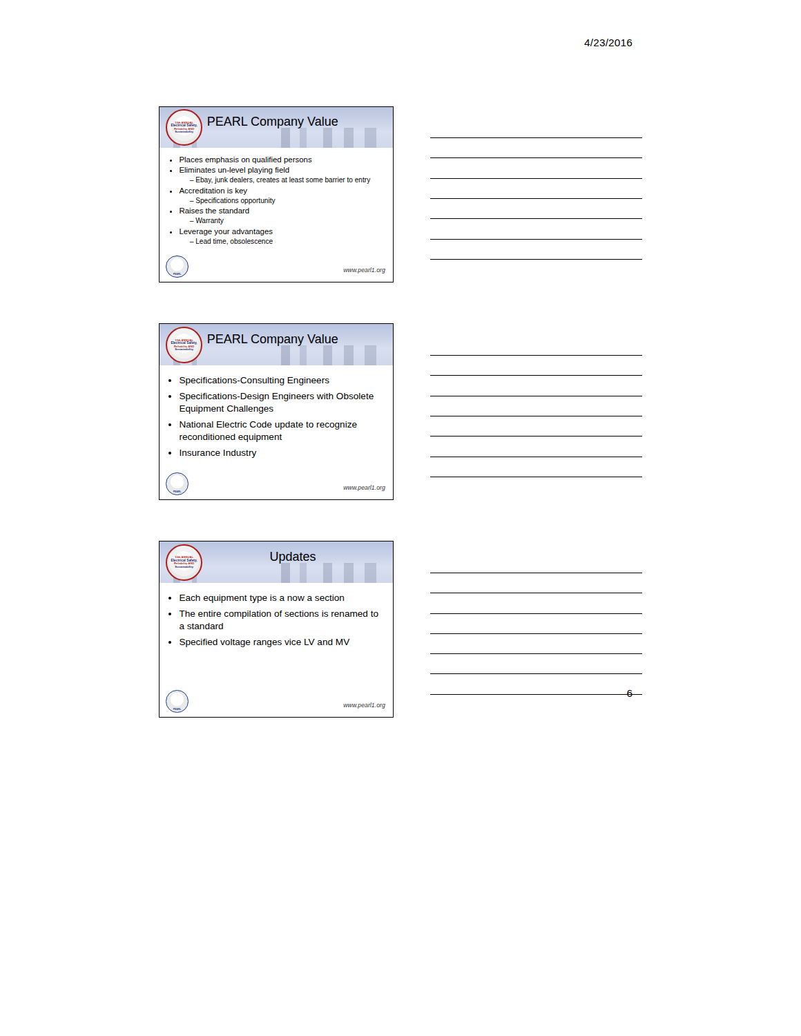4/23/2016
13th ANNUAL Electrical Safety, Reliability AND Sustainability
PEARL Company Value
Places emphasis on qualified persons
Eliminates un-level playing field
Ebay, junk dealers, creates at least some barrier to entry
Accreditation is key
Specifications opportunity
Raises the standard
Warranty
Leverage your advantages
Lead time, obsolescence
PEARL
www.pearl1.org
13th ANNUAL Electrical Safety, Reliability AND Sustainability
PEARL Company Value
Specifications-Consulting Engineers
Specifications-Design Engineers with Obsolete Equipment Challenges
National Electric Code update to recognize reconditioned equipment
Insurance Industry
PEARL
www.pearl1.org
13th ANNUAL Electrical Safety, Reliability AND Sustainability
Updates
Each equipment type is a now a section
The entire compilation of sections is renamed to a standard
Specified voltage ranges vice LV and MV
PEARL
www.pearl1.org
6